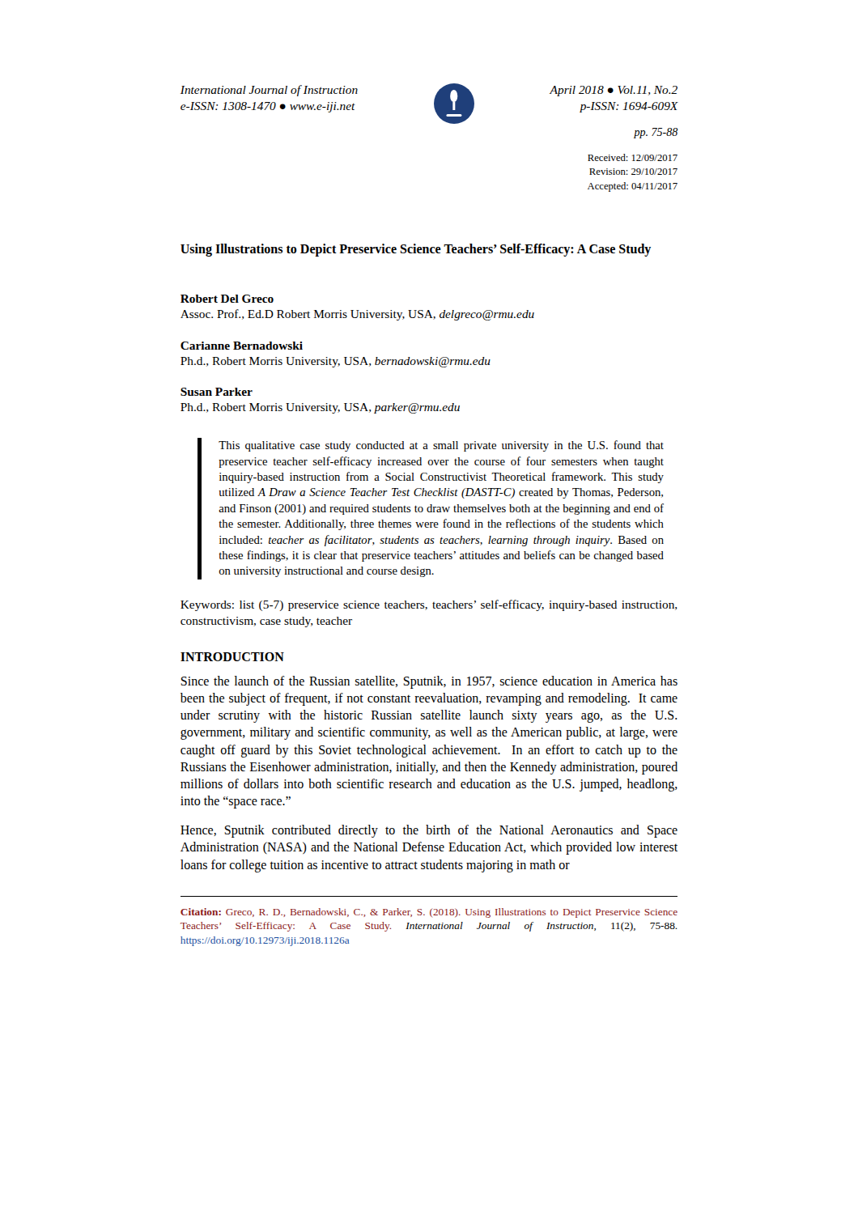International Journal of Instruction
e-ISSN: 1308-1470 ● www.e-iji.net
April 2018 ● Vol.11, No.2
p-ISSN: 1694-609X
pp. 75-88
Received: 12/09/2017
Revision: 29/10/2017
Accepted: 04/11/2017
Using Illustrations to Depict Preservice Science Teachers’ Self-Efficacy: A Case Study
Robert Del Greco
Assoc. Prof., Ed.D Robert Morris University, USA, delgreco@rmu.edu
Carianne Bernadowski
Ph.d., Robert Morris University, USA, bernadowski@rmu.edu
Susan Parker
Ph.d., Robert Morris University, USA, parker@rmu.edu
This qualitative case study conducted at a small private university in the U.S. found that preservice teacher self-efficacy increased over the course of four semesters when taught inquiry-based instruction from a Social Constructivist Theoretical framework. This study utilized A Draw a Science Teacher Test Checklist (DASTT-C) created by Thomas, Pederson, and Finson (2001) and required students to draw themselves both at the beginning and end of the semester. Additionally, three themes were found in the reflections of the students which included: teacher as facilitator, students as teachers, learning through inquiry. Based on these findings, it is clear that preservice teachers’ attitudes and beliefs can be changed based on university instructional and course design.
Keywords: list (5-7) preservice science teachers, teachers’ self-efficacy, inquiry-based instruction, constructivism, case study, teacher
Introduction
Since the launch of the Russian satellite, Sputnik, in 1957, science education in America has been the subject of frequent, if not constant reevaluation, revamping and remodeling. It came under scrutiny with the historic Russian satellite launch sixty years ago, as the U.S. government, military and scientific community, as well as the American public, at large, were caught off guard by this Soviet technological achievement. In an effort to catch up to the Russians the Eisenhower administration, initially, and then the Kennedy administration, poured millions of dollars into both scientific research and education as the U.S. jumped, headlong, into the “space race.”
Hence, Sputnik contributed directly to the birth of the National Aeronautics and Space Administration (NASA) and the National Defense Education Act, which provided low interest loans for college tuition as incentive to attract students majoring in math or
Citation: Greco, R. D., Bernadowski, C., & Parker, S. (2018). Using Illustrations to Depict Preservice Science Teachers’ Self-Efficacy: A Case Study. International Journal of Instruction, 11(2), 75-88. https://doi.org/10.12973/iji.2018.1126a